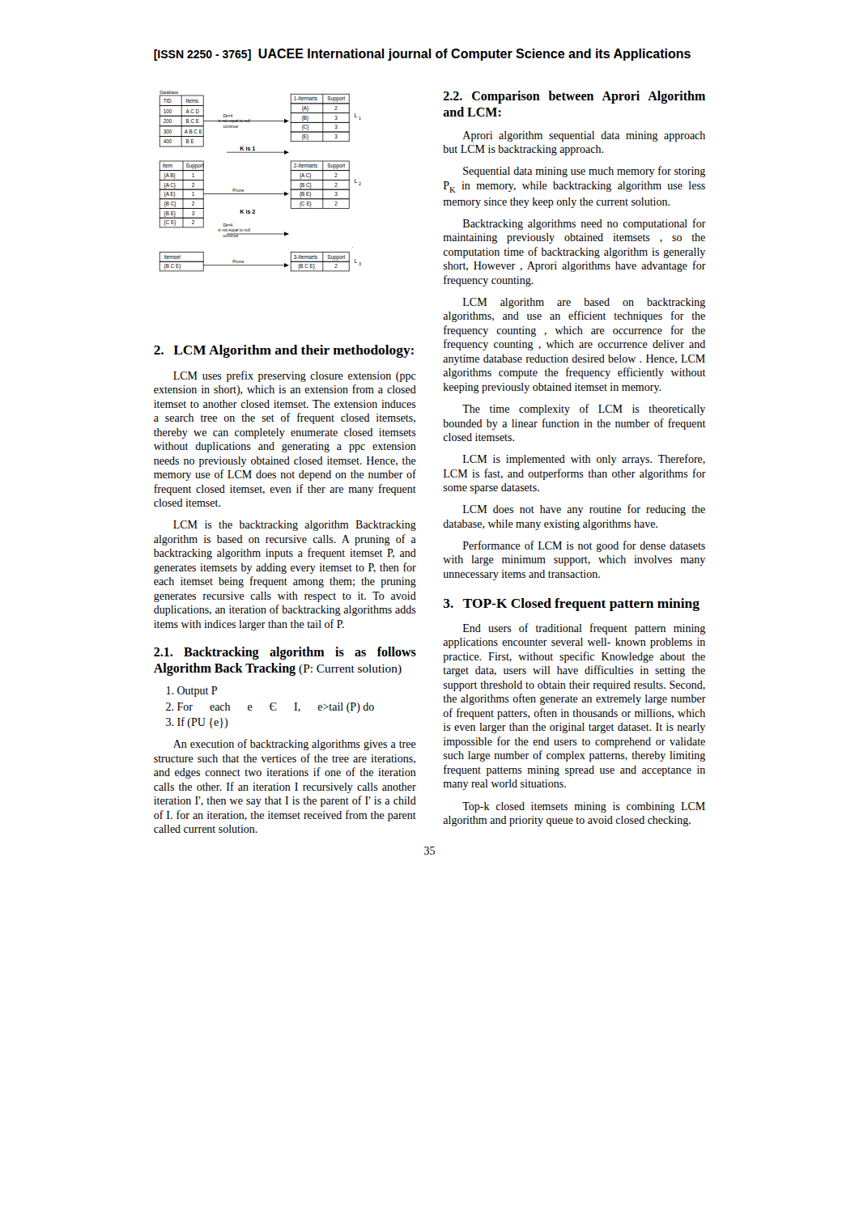[ISSN 2250 - 3765] UACEE International journal of Computer Science and its Applications
Database TID Items 100 A C D 200 B C E 300 A B C E 400 B E Dk=4 is not equal to null continue 1-Itemsets Support {A} 2 {B} 3 {C} 3 {E} 3 L 1 K is 1 Item Support {A B} 1 {A C} 2 {A E} 1 {B C} 2 {B E} 3 {C E} 2 Prune 2-Itemsets Support {A C} 2 {B C} 2 {B E} 3 {C E} 2 L 2 K is 2 Dk=4 is not equal to null continue itemset {B C E} Prune 3-Itemsets Support {B C E} 2 L 3 '
2. LCM Algorithm and their methodology:
LCM uses prefix preserving closure extension (ppc extension in short), which is an extension from a closed itemset to another closed itemset. The extension induces a search tree on the set of frequent closed itemsets, thereby we can completely enumerate closed itemsets without duplications and generating a ppc extension needs no previously obtained closed itemset. Hence, the memory use of LCM does not depend on the number of frequent closed itemset, even if ther are many frequent closed itemset.
LCM is the backtracking algorithm Backtracking algorithm is based on recursive calls. A pruning of a backtracking algorithm inputs a frequent itemset P, and generates itemsets by adding every itemset to P, then for each itemset being frequent among them; the pruning generates recursive calls with respect to it. To avoid duplications, an iteration of backtracking algorithms adds items with indices larger than the tail of P.
2.1. Backtracking algorithm is as follows Algorithm Back Tracking (P: Current solution)
Output P
For each e Є I, e>tail (P) do
If (PU {e})
An execution of backtracking algorithms gives a tree structure such that the vertices of the tree are iterations, and edges connect two iterations if one of the iteration calls the other. If an iteration I recursively calls another iteration I', then we say that I is the parent of I' is a child of I. for an iteration, the itemset received from the parent called current solution.
2.2. Comparison between Aprori Algorithm and LCM:
Aprori algorithm sequential data mining approach but LCM is backtracking approach.
Sequential data mining use much memory for storing PK in memory, while backtracking algorithm use less memory since they keep only the current solution.
Backtracking algorithms need no computational for maintaining previously obtained itemsets , so the computation time of backtracking algorithm is generally short, However , Aprori algorithms have advantage for frequency counting.
LCM algorithm are based on backtracking algorithms, and use an efficient techniques for the frequency counting , which are occurrence for the frequency counting , which are occurrence deliver and anytime database reduction desired below . Hence, LCM algorithms compute the frequency efficiently without keeping previously obtained itemset in memory.
The time complexity of LCM is theoretically bounded by a linear function in the number of frequent closed itemsets.
LCM is implemented with only arrays. Therefore, LCM is fast, and outperforms than other algorithms for some sparse datasets.
LCM does not have any routine for reducing the database, while many existing algorithms have.
Performance of LCM is not good for dense datasets with large minimum support, which involves many unnecessary items and transaction.
3. TOP-K Closed frequent pattern mining
End users of traditional frequent pattern mining applications encounter several well- known problems in practice. First, without specific Knowledge about the target data, users will have difficulties in setting the support threshold to obtain their required results. Second, the algorithms often generate an extremely large number of frequent patters, often in thousands or millions, which is even larger than the original target dataset. It is nearly impossible for the end users to comprehend or validate such large number of complex patterns, thereby limiting frequent patterns mining spread use and acceptance in many real world situations.
Top-k closed itemsets mining is combining LCM algorithm and priority queue to avoid closed checking.
35